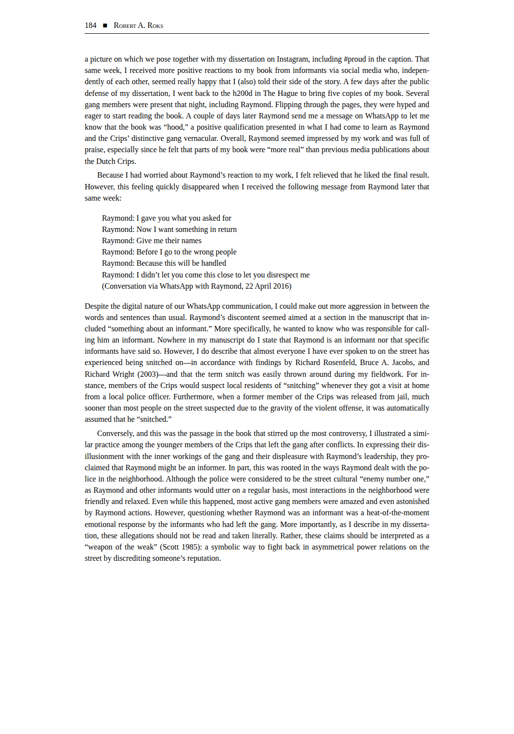184■Robert A. Roks
a picture on which we pose together with my dissertation on Instagram, including #proud in the caption. That same week, I received more positive reactions to my book from informants via social media who, independently of each other, seemed really happy that I (also) told their side of the story. A few days after the public defense of my dissertation, I went back to the h200d in The Hague to bring five copies of my book. Several gang members were present that night, including Raymond. Flipping through the pages, they were hyped and eager to start reading the book. A couple of days later Raymond send me a message on WhatsApp to let me know that the book was “hood,” a positive qualification presented in what I had come to learn as Raymond and the Crips’ distinctive gang vernacular. Overall, Raymond seemed impressed by my work and was full of praise, especially since he felt that parts of my book were “more real” than previous media publications about the Dutch Crips.
Because I had worried about Raymond’s reaction to my work, I felt relieved that he liked the final result. However, this feeling quickly disappeared when I received the following message from Raymond later that same week:
Raymond: I gave you what you asked for
Raymond: Now I want something in return
Raymond: Give me their names
Raymond: Before I go to the wrong people
Raymond: Because this will be handled
Raymond: I didn’t let you come this close to let you disrespect me
(Conversation via WhatsApp with Raymond, 22 April 2016)
Despite the digital nature of our WhatsApp communication, I could make out more aggression in between the words and sentences than usual. Raymond’s discontent seemed aimed at a section in the manuscript that included “something about an informant.” More specifically, he wanted to know who was responsible for calling him an informant. Nowhere in my manuscript do I state that Raymond is an informant nor that specific informants have said so. However, I do describe that almost everyone I have ever spoken to on the street has experienced being snitched on—in accordance with findings by Richard Rosenfeld, Bruce A. Jacobs, and Richard Wright (2003)—and that the term snitch was easily thrown around during my fieldwork. For instance, members of the Crips would suspect local residents of “snitching” whenever they got a visit at home from a local police officer. Furthermore, when a former member of the Crips was released from jail, much sooner than most people on the street suspected due to the gravity of the violent offense, it was automatically assumed that he “snitched.”
Conversely, and this was the passage in the book that stirred up the most controversy, I illustrated a similar practice among the younger members of the Crips that left the gang after conflicts. In expressing their disillusionment with the inner workings of the gang and their displeasure with Raymond’s leadership, they proclaimed that Raymond might be an informer. In part, this was rooted in the ways Raymond dealt with the police in the neighborhood. Although the police were considered to be the street cultural “enemy number one,” as Raymond and other informants would utter on a regular basis, most interactions in the neighborhood were friendly and relaxed. Even while this happened, most active gang members were amazed and even astonished by Raymond actions. However, questioning whether Raymond was an informant was a heat-of-the-moment emotional response by the informants who had left the gang. More importantly, as I describe in my dissertation, these allegations should not be read and taken literally. Rather, these claims should be interpreted as a “weapon of the weak” (Scott 1985): a symbolic way to fight back in asymmetrical power relations on the street by discrediting someone’s reputation.